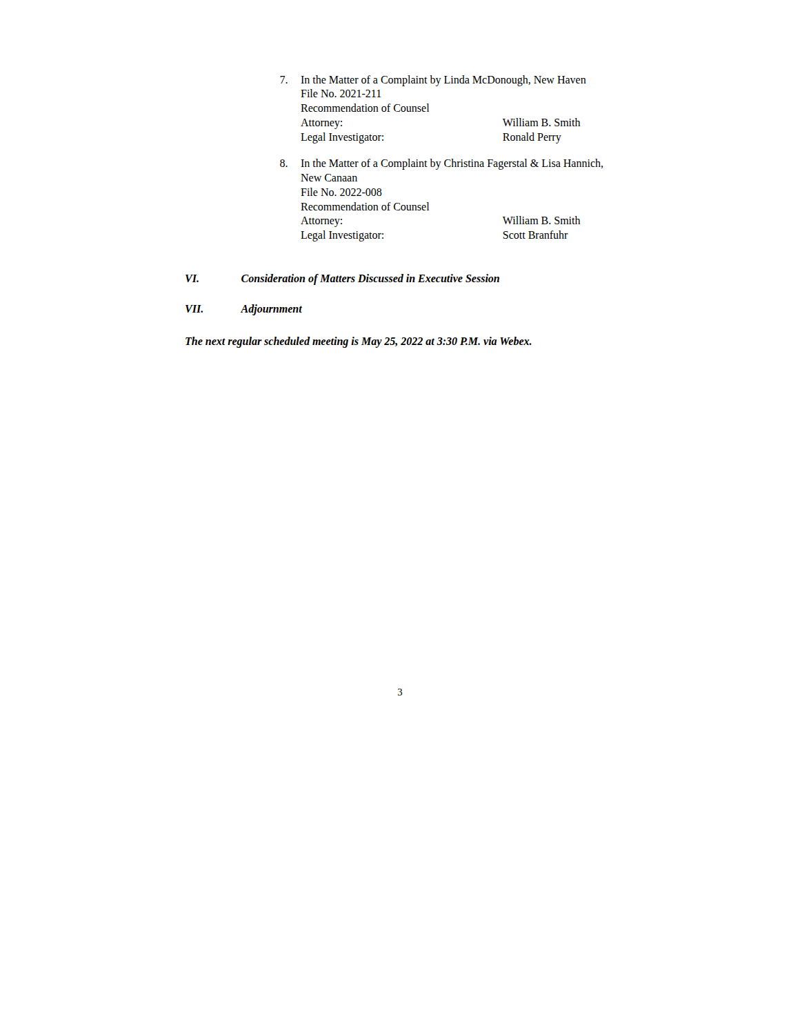In the Matter of a Complaint by Linda McDonough, New Haven File No. 2021-211 Recommendation of Counsel Attorney: William B. Smith Legal Investigator: Ronald Perry
In the Matter of a Complaint by Christina Fagerstal & Lisa Hannich, New Canaan File No. 2022-008 Recommendation of Counsel Attorney: William B. Smith Legal Investigator: Scott Branfuhr
VI.
Consideration of Matters Discussed in Executive Session
VII.
Adjournment
The next regular scheduled meeting is May 25, 2022 at 3:30 P.M. via Webex.
3